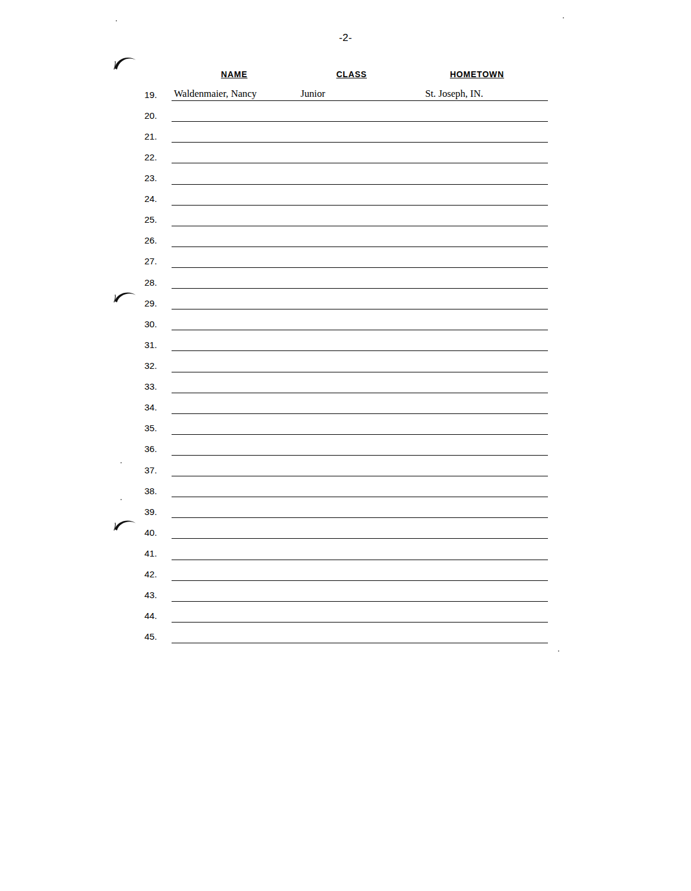-2-
| | NAME | CLASS | HOMETOWN |
| --- | --- | --- | --- |
| 19. | Waldenmaier, Nancy | Junior | St. Joseph, IN. |
| 20. | | | |
| 21. | | | |
| 22. | | | |
| 23. | | | |
| 24. | | | |
| 25. | | | |
| 26. | | | |
| 27. | | | |
| 28. | | | |
| 29. | | | |
| 30. | | | |
| 31. | | | |
| 32. | | | |
| 33. | | | |
| 34. | | | |
| 35. | | | |
| 36. | | | |
| 37. | | | |
| 38. | | | |
| 39. | | | |
| 40. | | | |
| 41. | | | |
| 42. | | | |
| 43. | | | |
| 44. | | | |
| 45. | | | |